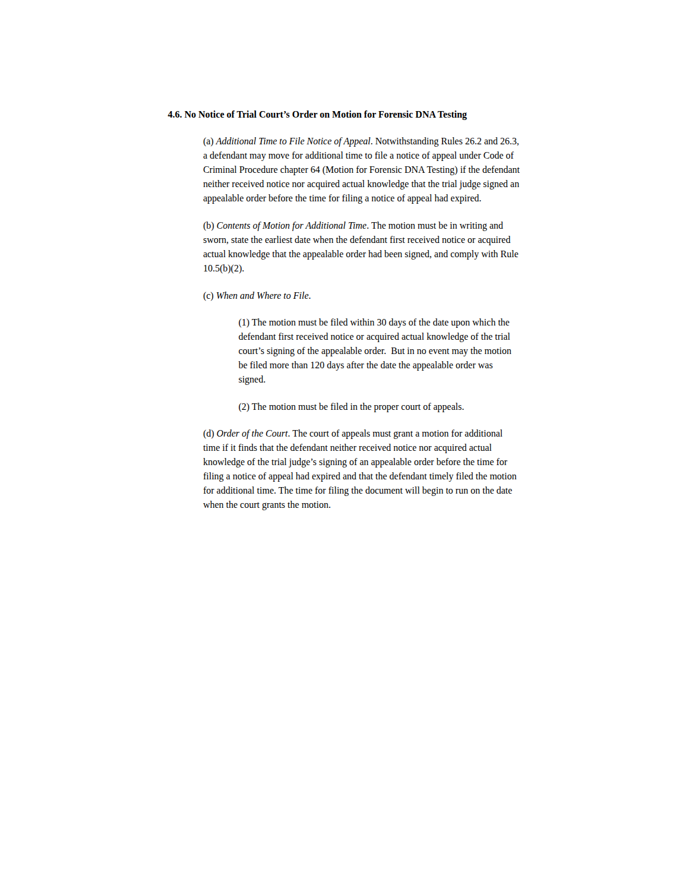4.6. No Notice of Trial Court’s Order on Motion for Forensic DNA Testing
(a) Additional Time to File Notice of Appeal. Notwithstanding Rules 26.2 and 26.3, a defendant may move for additional time to file a notice of appeal under Code of Criminal Procedure chapter 64 (Motion for Forensic DNA Testing) if the defendant neither received notice nor acquired actual knowledge that the trial judge signed an appealable order before the time for filing a notice of appeal had expired.
(b) Contents of Motion for Additional Time. The motion must be in writing and sworn, state the earliest date when the defendant first received notice or acquired actual knowledge that the appealable order had been signed, and comply with Rule 10.5(b)(2).
(c) When and Where to File.
(1) The motion must be filed within 30 days of the date upon which the defendant first received notice or acquired actual knowledge of the trial court’s signing of the appealable order. But in no event may the motion be filed more than 120 days after the date the appealable order was signed.
(2) The motion must be filed in the proper court of appeals.
(d) Order of the Court. The court of appeals must grant a motion for additional time if it finds that the defendant neither received notice nor acquired actual knowledge of the trial judge’s signing of an appealable order before the time for filing a notice of appeal had expired and that the defendant timely filed the motion for additional time. The time for filing the document will begin to run on the date when the court grants the motion.